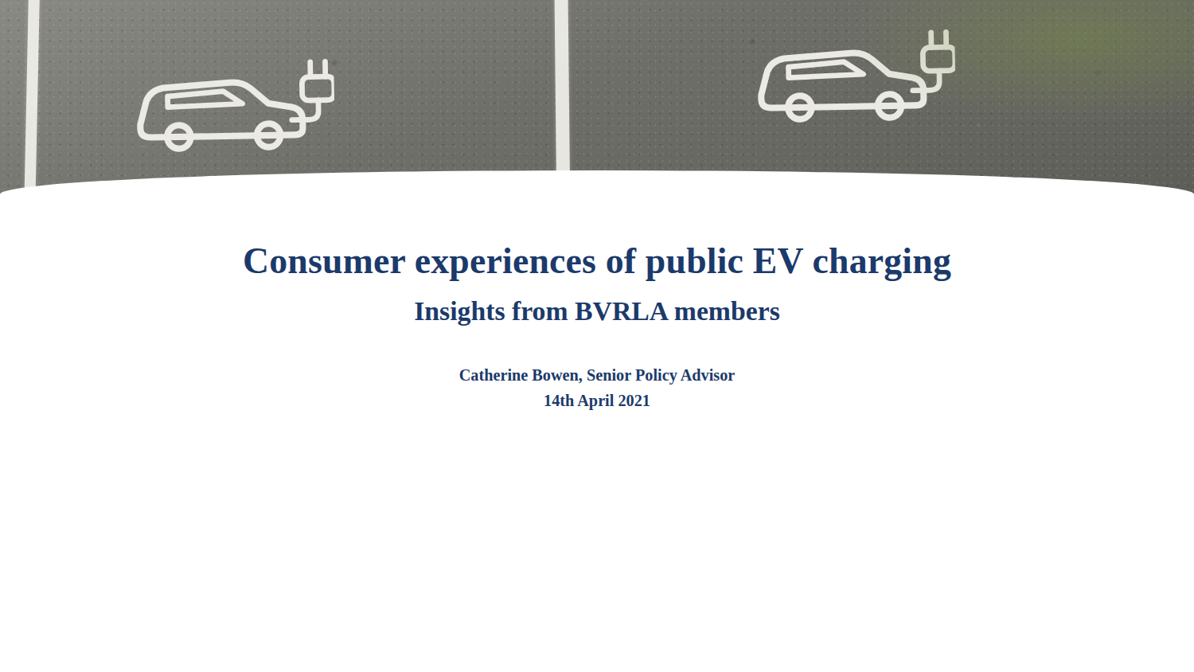Consumer experiences of public EV charging
Insights from BVRLA members
Catherine Bowen, Senior Policy Advisor 14th April 2021
BVRLA